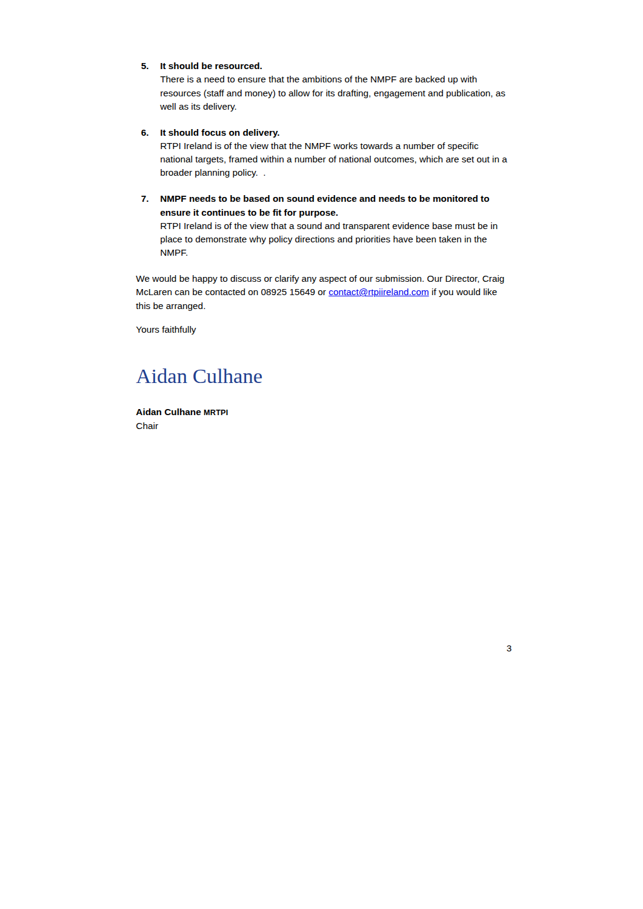5.
It should be resourced.
There is a need to ensure that the ambitions of the NMPF are backed up with resources (staff and money) to allow for its drafting, engagement and publication, as well as its delivery.
6.
It should focus on delivery.
RTPI Ireland is of the view that the NMPF works towards a number of specific national targets, framed within a number of national outcomes, which are set out in a broader planning policy. .
7.
NMPF needs to be based on sound evidence and needs to be monitored to ensure it continues to be fit for purpose.
RTPI Ireland is of the view that a sound and transparent evidence base must be in place to demonstrate why policy directions and priorities have been taken in the NMPF.
We would be happy to discuss or clarify any aspect of our submission. Our Director, Craig McLaren can be contacted on 08925 15649 or contact@rtpiireland.com if you would like this be arranged.
Yours faithfully
Aidan Culhane
Aidan Culhane MRTPI
Chair
3